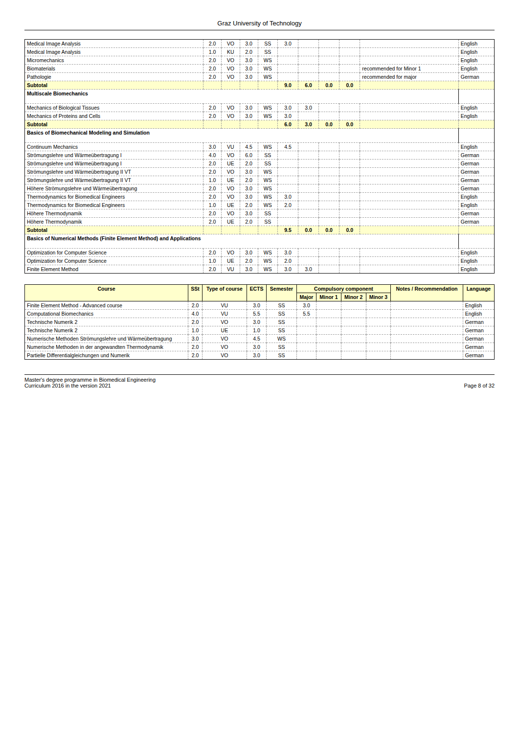Graz University of Technology
| Medical Image Analysis | 2.0 | VO | 3.0 | SS | 3.0 | | | | | English |
| Medical Image Analysis | 1.0 | KU | 2.0 | SS | | | | | | English |
| Micromechanics | 2.0 | VO | 3.0 | WS | | | | | | English |
| Biomaterials | 2.0 | VO | 3.0 | WS | | | | | recommended for Minor 1 | English |
| Pathologie | 2.0 | VO | 3.0 | WS | | | | | recommended for major | German |
| Subtotal | | | | | 9.0 | 6.0 | 0.0 | 0.0 | | |
| Multiscale Biomechanics |
| Mechanics of Biological Tissues | 2.0 | VO | 3.0 | WS | 3.0 | 3.0 | | | | English |
| Mechanics of Proteins and Cells | 2.0 | VO | 3.0 | WS | 3.0 | | | | | English |
| Subtotal | | | | | 6.0 | 3.0 | 0.0 | 0.0 | | |
| Basics of Biomechanical Modeling and Simulation |
| Continuum Mechanics | 3.0 | VU | 4.5 | WS | 4.5 | | | | | English |
| Strömungslehre und Wärmeübertragung I | 4.0 | VO | 6.0 | SS | | | | | | German |
| Strömungslehre und Wärmeübertragung I | 2.0 | UE | 2.0 | SS | | | | | | German |
| Strömungslehre und Wärmeübertragung II VT | 2.0 | VO | 3.0 | WS | | | | | | German |
| Strömungslehre und Wärmeübertragung II VT | 1.0 | UE | 2.0 | WS | | | | | | German |
| Höhere Strömungslehre und Wärmeübertragung | 2.0 | VO | 3.0 | WS | | | | | | German |
| Thermodynamics for Biomedical Engineers | 2.0 | VO | 3.0 | WS | 3.0 | | | | | English |
| Thermodynamics for Biomedical Engineers | 1.0 | UE | 2.0 | WS | 2.0 | | | | | English |
| Höhere Thermodynamik | 2.0 | VO | 3.0 | SS | | | | | | German |
| Höhere Thermodynamik | 2.0 | UE | 2.0 | SS | | | | | | German |
| Subtotal | | | | | 9.5 | 0.0 | 0.0 | 0.0 | | |
| Basics of Numerical Methods (Finite Element Method) and Applications |
| Optimization for Computer Science | 2.0 | VO | 3.0 | WS | 3.0 | | | | | English |
| Optimization for Computer Science | 1.0 | UE | 2.0 | WS | 2.0 | | | | | English |
| Finite Element Method | 2.0 | VU | 3.0 | WS | 3.0 | 3.0 | | | | English |
| Course | SSt | Type of course | ECTS | Semester | Compulsory component | Notes / Recommendation | Language |
| --- | --- | --- | --- | --- | --- | --- | --- |
| Major | Minor 1 | Minor 2 | Minor 3 |
| Finite Element Method - Advanced course | 2.0 | VU | 3.0 | SS | 3.0 | | | | | English |
| Computational Biomechanics | 4.0 | VU | 5.5 | SS | 5.5 | | | | | English |
| Technische Numerik 2 | 2.0 | VO | 3.0 | SS | | | | | | German |
| Technische Numerik 2 | 1.0 | UE | 1.0 | SS | | | | | | German |
| Numerische Methoden Strömungslehre und Wärmeübertragung | 3.0 | VO | 4.5 | WS | | | | | | German |
| Numerische Methoden in der angewandten Thermodynamik | 2.0 | VO | 3.0 | SS | | | | | | German |
| Partielle Differentialgleichungen und Numerik | 2.0 | VO | 3.0 | SS | | | | | | German |
Master's degree programme in Biomedical Engineering
Curriculum 2016 in the version 2021
Page 8 of 32